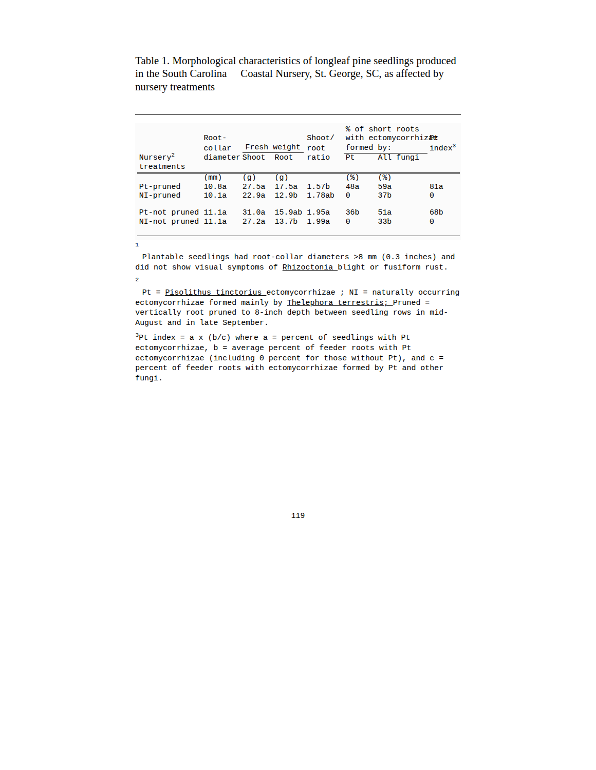Table 1. Morphological characteristics of longleaf pine seedlings produced in the South Carolina Coastal Nursery, St. George, SC, as affected by nursery treatments
| | | | | % of short roots | |
| | Root- | | Shoot/ | with ectomycorrhizae | Pt |
| | collar | Fresh weight | root | formed by: | index 3 |
| Nursery 2 | diameter | Shoot | Root | ratio | Pt | All fungi | |
| treatments | | | | | | | |
| | (mm) | (g) | (g) | | (%) | (%) | |
| Pt-pruned | 10.8a | 27.5a | 17.5a | 1.57b | 48a | 59a | 81a |
| NI-pruned | 10.1a | 22.9a | 12.9b | 1.78ab | 0 | 37b | 0 |
| Pt-not pruned | 11.1a | 31.0a | 15.9ab | 1.95a | 36b | 51a | 68b |
| NI-not pruned | 11.1a | 27.2a | 13.7b | 1.99a | 0 | 33b | 0 |
1
Plantable seedlings had root-collar diameters >8 mm (0.3 inches) and did not show visual symptoms of Rhizoctonia blight or fusiform rust.
2
Pt = Pisolithus tinctorius ectomycorrhizae ; NI = naturally occurring ectomycorrhizae formed mainly by Thelephora terrestris; Pruned = vertically root pruned to 8-inch depth between seedling rows in mid-August and in late September.
3 Pt index = a x (b/c) where a = percent of seedlings with Pt ectomycorrhizae, b = average percent of feeder roots with Pt ectomycorrhizae (including 0 percent for those without Pt), and c = percent of feeder roots with ectomycorrhizae formed by Pt and other fungi.
119